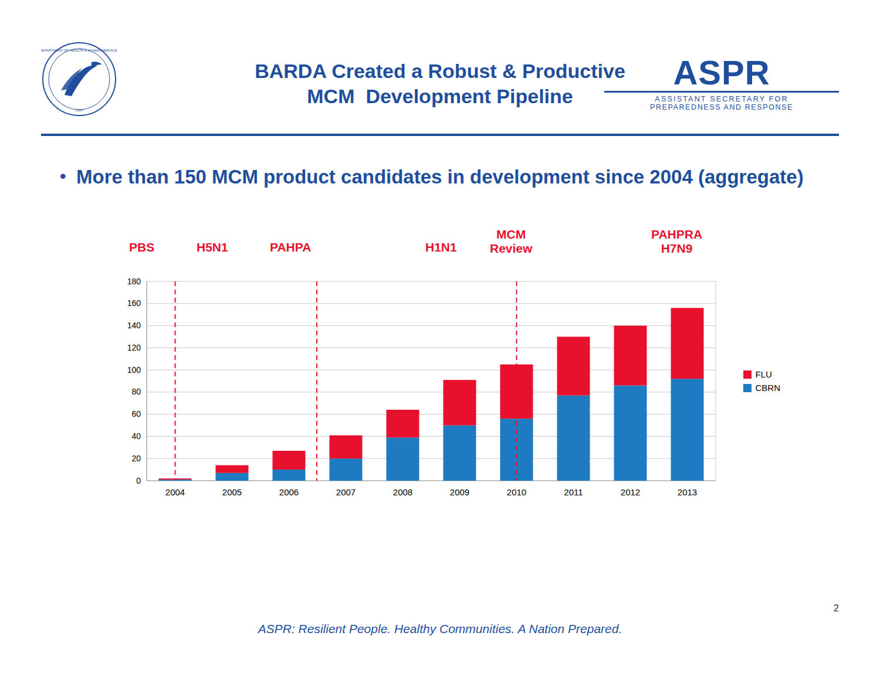DEPARTMENT OF HEALTH & HUMAN SERVICES USA
BARDA Created a Robust & Productive
MCM Development Pipeline
ASPR
ASSISTANT SECRETARY FOR
PREPAREDNESS AND RESPONSE
• More than 150 MCM product candidates in development since 2004 (aggregate)
PBS
H5N1
PAHPA
H1N1
MCM
Review
PAHPRA
H7N9
Plot geometry: x axis from 70 to 1040, y axis from 20 (180) to 360 (0) scale: value v -> y = 360 - v*(340/180) 0 20 40 60 80 100 120 140 160 180 2004 2005 2006 2007 2008 2009 2010 2011 2012 2013
FLU
CBRN
ASPR: Resilient People. Healthy Communities. A Nation Prepared.
2